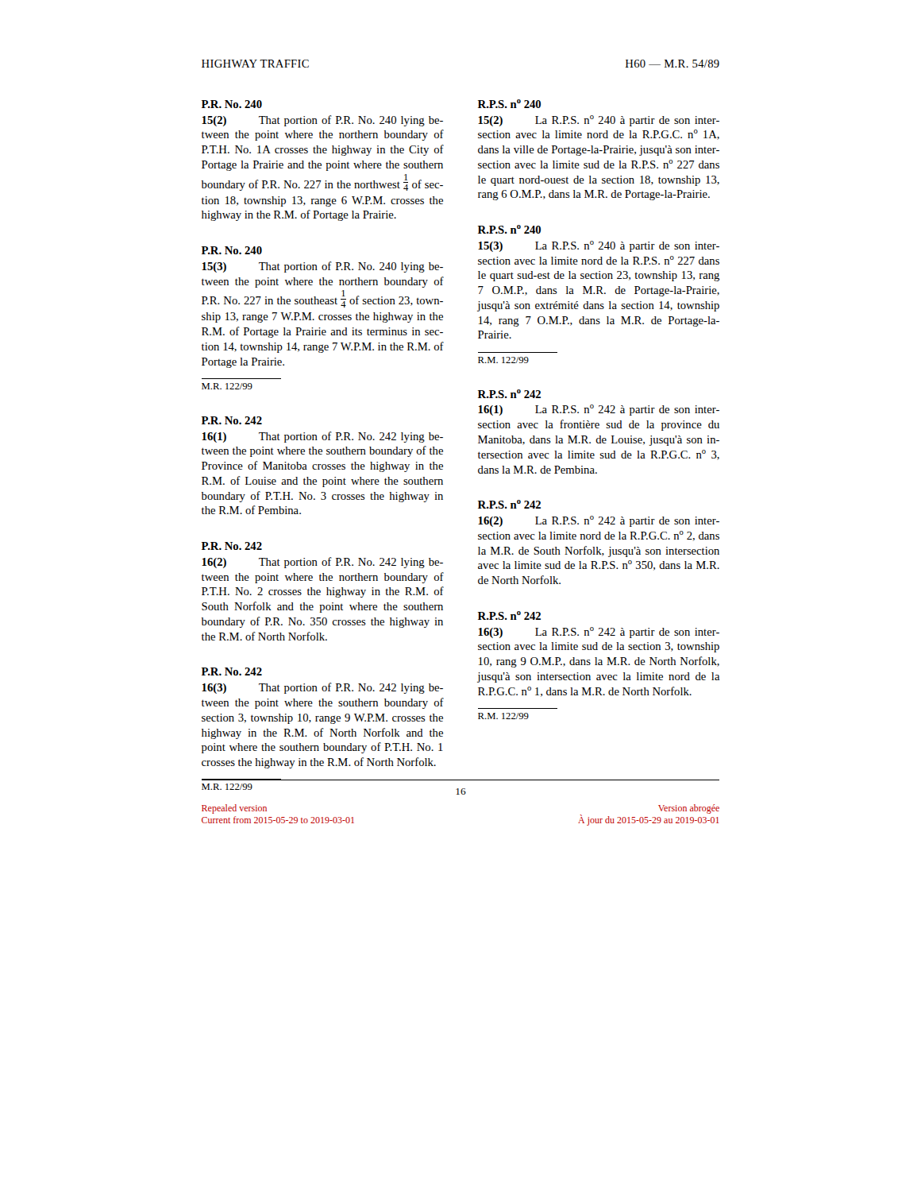Highway Traffic
H60 — M.R. 54/89
P.R. No. 240
15(2) That portion of P.R. No. 240 lying between the point where the northern boundary of P.T.H. No. 1A crosses the highway in the City of Portage la Prairie and the point where the southern boundary of P.R. No. 227 in the northwest 14 of section 18, township 13, range 6 W.P.M. crosses the highway in the R.M. of Portage la Prairie.
P.R. No. 240
15(3) That portion of P.R. No. 240 lying between the point where the northern boundary of P.R. No. 227 in the southeast 14 of section 23, township 13, range 7 W.P.M. crosses the highway in the R.M. of Portage la Prairie and its terminus in section 14, township 14, range 7 W.P.M. in the R.M. of Portage la Prairie.
M.R. 122/99
P.R. No. 242
16(1) That portion of P.R. No. 242 lying between the point where the southern boundary of the Province of Manitoba crosses the highway in the R.M. of Louise and the point where the southern boundary of P.T.H. No. 3 crosses the highway in the R.M. of Pembina.
P.R. No. 242
16(2) That portion of P.R. No. 242 lying between the point where the northern boundary of P.T.H. No. 2 crosses the highway in the R.M. of South Norfolk and the point where the southern boundary of P.R. No. 350 crosses the highway in the R.M. of North Norfolk.
P.R. No. 242
16(3) That portion of P.R. No. 242 lying between the point where the southern boundary of section 3, township 10, range 9 W.P.M. crosses the highway in the R.M. of North Norfolk and the point where the southern boundary of P.T.H. No. 1 crosses the highway in the R.M. of North Norfolk.
M.R. 122/99
R.P.S. no 240
15(2) La R.P.S. no 240 à partir de son intersection avec la limite nord de la R.P.G.C. no 1A, dans la ville de Portage-la-Prairie, jusqu'à son intersection avec la limite sud de la R.P.S. no 227 dans le quart nord-ouest de la section 18, township 13, rang 6 O.M.P., dans la M.R. de Portage-la-Prairie.
R.P.S. no 240
15(3) La R.P.S. no 240 à partir de son intersection avec la limite nord de la R.P.S. no 227 dans le quart sud-est de la section 23, township 13, rang 7 O.M.P., dans la M.R. de Portage-la-Prairie, jusqu'à son extrémité dans la section 14, township 14, rang 7 O.M.P., dans la M.R. de Portage-la-Prairie.
R.M. 122/99
R.P.S. no 242
16(1) La R.P.S. no 242 à partir de son intersection avec la frontière sud de la province du Manitoba, dans la M.R. de Louise, jusqu'à son intersection avec la limite sud de la R.P.G.C. no 3, dans la M.R. de Pembina.
R.P.S. no 242
16(2) La R.P.S. no 242 à partir de son intersection avec la limite nord de la R.P.G.C. no 2, dans la M.R. de South Norfolk, jusqu'à son intersection avec la limite sud de la R.P.S. no 350, dans la M.R. de North Norfolk.
R.P.S. no 242
16(3) La R.P.S. no 242 à partir de son intersection avec la limite sud de la section 3, township 10, rang 9 O.M.P., dans la M.R. de North Norfolk, jusqu'à son intersection avec la limite nord de la R.P.G.C. no 1, dans la M.R. de North Norfolk.
R.M. 122/99
16
Repealed version
Current from 2015-05-29 to 2019-03-01
Version abrogée
À jour du 2015-05-29 au 2019-03-01